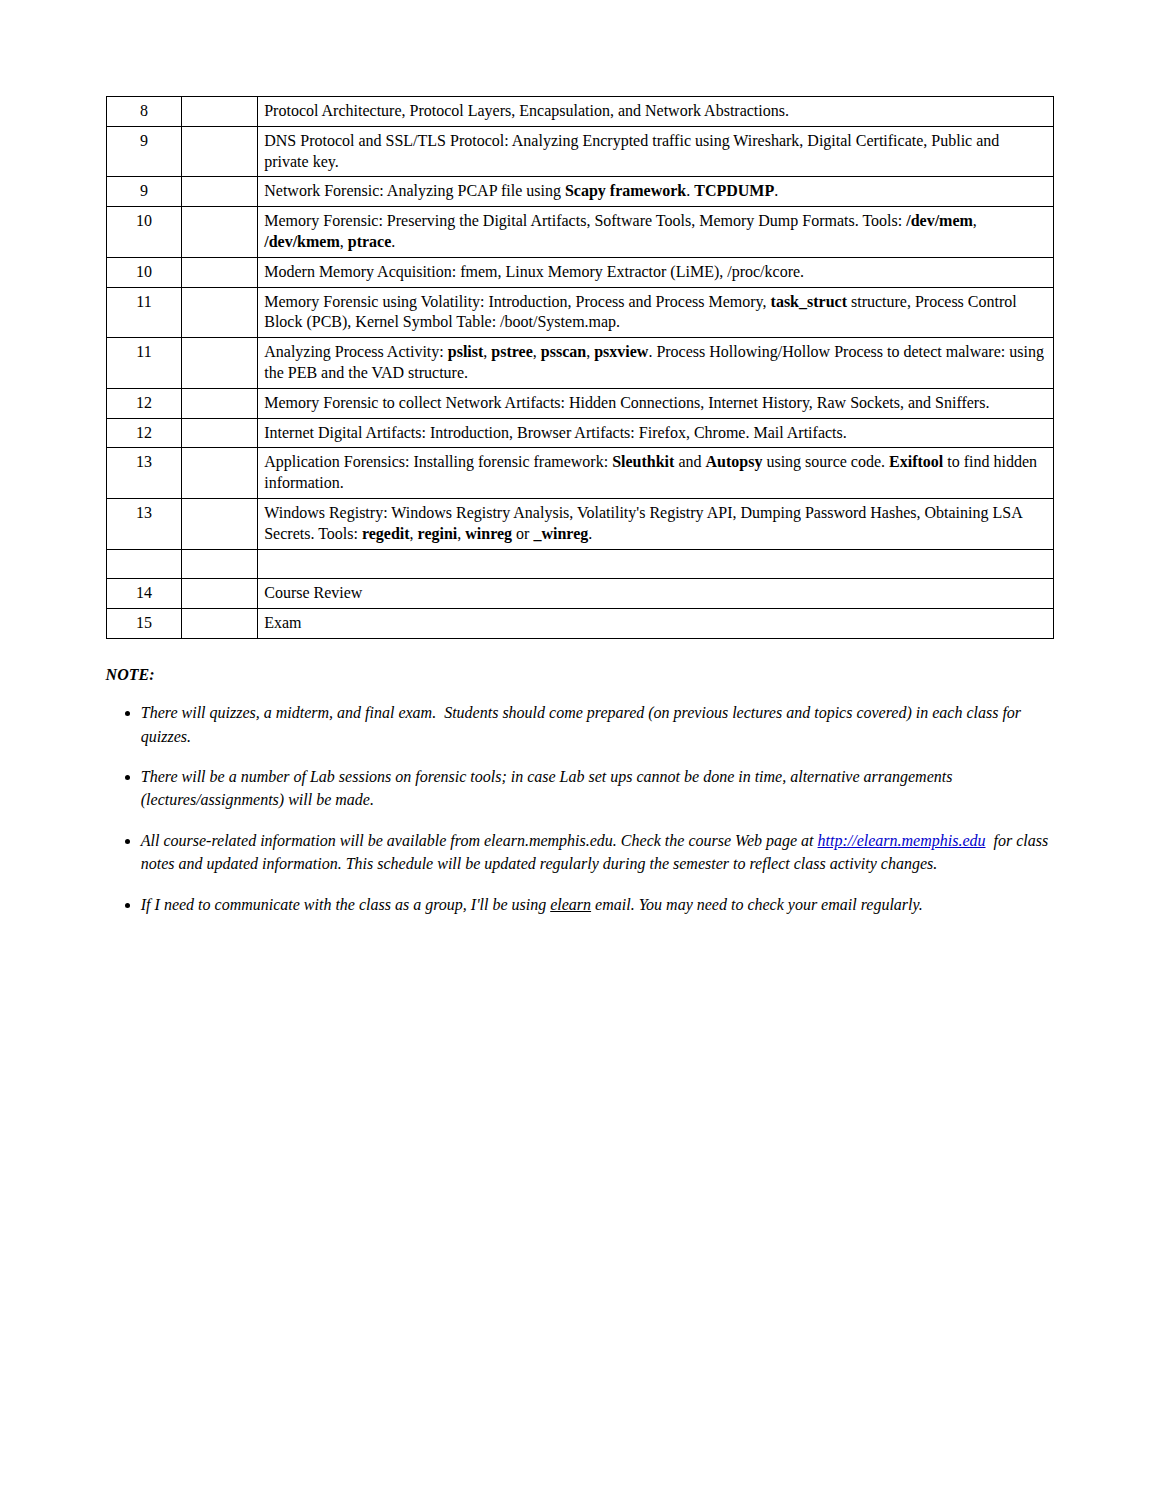| 8 | | Protocol Architecture, Protocol Layers, Encapsulation, and Network Abstractions. |
| 9 | | DNS Protocol and SSL/TLS Protocol: Analyzing Encrypted traffic using Wireshark, Digital Certificate, Public and private key. |
| 9 | | Network Forensic: Analyzing PCAP file using Scapy framework . TCPDUMP . |
| 10 | | Memory Forensic: Preserving the Digital Artifacts, Software Tools, Memory Dump Formats. Tools: /dev/mem , /dev/kmem , ptrace . |
| 10 | | Modern Memory Acquisition: fmem, Linux Memory Extractor (LiME), /proc/kcore. |
| 11 | | Memory Forensic using Volatility: Introduction, Process and Process Memory, task_struct structure, Process Control Block (PCB), Kernel Symbol Table: /boot/System.map. |
| 11 | | Analyzing Process Activity: pslist , pstree , psscan , psxview . Process Hollowing/Hollow Process to detect malware: using the PEB and the VAD structure. |
| 12 | | Memory Forensic to collect Network Artifacts: Hidden Connections, Internet History, Raw Sockets, and Sniffers. |
| 12 | | Internet Digital Artifacts: Introduction, Browser Artifacts: Firefox, Chrome. Mail Artifacts. |
| 13 | | Application Forensics: Installing forensic framework: Sleuthkit and Autopsy using source code. Exiftool to find hidden information. |
| 13 | | Windows Registry: Windows Registry Analysis, Volatility's Registry API, Dumping Password Hashes, Obtaining LSA Secrets. Tools: regedit , regini , winreg or _winreg . |
| 14 | | Course Review |
| 15 | | Exam |
NOTE:
There will quizzes, a midterm, and final exam. Students should come prepared (on previous lectures and topics covered) in each class for quizzes.
There will be a number of Lab sessions on forensic tools; in case Lab set ups cannot be done in time, alternative arrangements (lectures/assignments) will be made.
All course-related information will be available from elearn.memphis.edu. Check the course Web page at http://elearn.memphis.edu for class notes and updated information. This schedule will be updated regularly during the semester to reflect class activity changes.
If I need to communicate with the class as a group, I'll be using elearn email. You may need to check your email regularly.